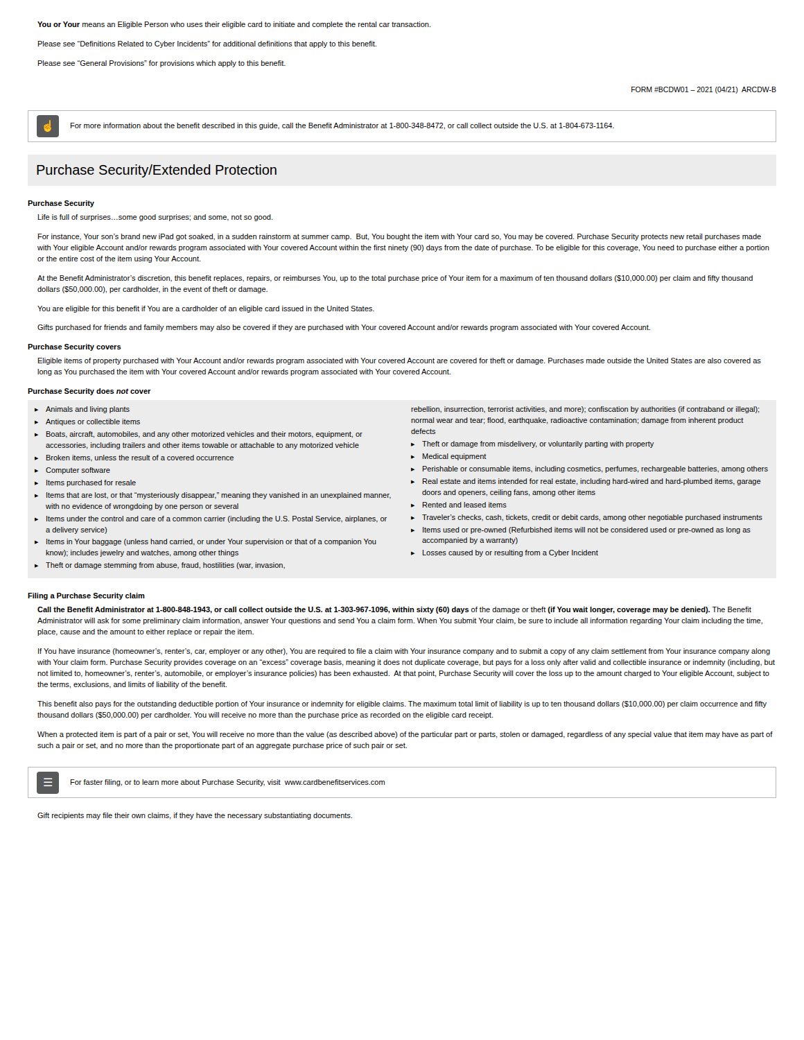You or Your means an Eligible Person who uses their eligible card to initiate and complete the rental car transaction.
Please see “Definitions Related to Cyber Incidents” for additional definitions that apply to this benefit.
Please see “General Provisions” for provisions which apply to this benefit.
FORM #BCDW01 – 2021 (04/21) ARCDW-B
☝
For more information about the benefit described in this guide, call the Benefit Administrator at 1-800-348-8472, or call collect outside the U.S. at 1-804-673-1164.
Purchase Security/Extended Protection
Purchase Security
Life is full of surprises…some good surprises; and some, not so good.
For instance, Your son’s brand new iPad got soaked, in a sudden rainstorm at summer camp. But, You bought the item with Your card so, You may be covered. Purchase Security protects new retail purchases made with Your eligible Account and/or rewards program associated with Your covered Account within the first ninety (90) days from the date of purchase. To be eligible for this coverage, You need to purchase either a portion or the entire cost of the item using Your Account.
At the Benefit Administrator’s discretion, this benefit replaces, repairs, or reimburses You, up to the total purchase price of Your item for a maximum of ten thousand dollars ($10,000.00) per claim and fifty thousand dollars ($50,000.00), per cardholder, in the event of theft or damage.
You are eligible for this benefit if You are a cardholder of an eligible card issued in the United States.
Gifts purchased for friends and family members may also be covered if they are purchased with Your covered Account and/or rewards program associated with Your covered Account.
Purchase Security covers
Eligible items of property purchased with Your Account and/or rewards program associated with Your covered Account are covered for theft or damage. Purchases made outside the United States are also covered as long as You purchased the item with Your covered Account and/or rewards program associated with Your covered Account.
Purchase Security does not cover
Animals and living plants
Antiques or collectible items
Boats, aircraft, automobiles, and any other motorized vehicles and their motors, equipment, or accessories, including trailers and other items towable or attachable to any motorized vehicle
Broken items, unless the result of a covered occurrence
Computer software
Items purchased for resale
Items that are lost, or that “mysteriously disappear,” meaning they vanished in an unexplained manner, with no evidence of wrongdoing by one person or several
Items under the control and care of a common carrier (including the U.S. Postal Service, airplanes, or a delivery service)
Items in Your baggage (unless hand carried, or under Your supervision or that of a companion You know); includes jewelry and watches, among other things
Theft or damage stemming from abuse, fraud, hostilities (war, invasion,
rebellion, insurrection, terrorist activities, and more); confiscation by authorities (if contraband or illegal); normal wear and tear; flood, earthquake, radioactive contamination; damage from inherent product defects
Theft or damage from misdelivery, or voluntarily parting with property
Medical equipment
Perishable or consumable items, including cosmetics, perfumes, rechargeable batteries, among others
Real estate and items intended for real estate, including hard-wired and hard-plumbed items, garage doors and openers, ceiling fans, among other items
Rented and leased items
Traveler’s checks, cash, tickets, credit or debit cards, among other negotiable purchased instruments
Items used or pre-owned (Refurbished items will not be considered used or pre-owned as long as accompanied by a warranty)
Losses caused by or resulting from a Cyber Incident
Filing a Purchase Security claim
Call the Benefit Administrator at 1-800-848-1943, or call collect outside the U.S. at 1-303-967-1096, within sixty (60) days of the damage or theft (if You wait longer, coverage may be denied). The Benefit Administrator will ask for some preliminary claim information, answer Your questions and send You a claim form. When You submit Your claim, be sure to include all information regarding Your claim including the time, place, cause and the amount to either replace or repair the item.
If You have insurance (homeowner’s, renter’s, car, employer or any other), You are required to file a claim with Your insurance company and to submit a copy of any claim settlement from Your insurance company along with Your claim form. Purchase Security provides coverage on an “excess” coverage basis, meaning it does not duplicate coverage, but pays for a loss only after valid and collectible insurance or indemnity (including, but not limited to, homeowner’s, renter’s, automobile, or employer’s insurance policies) has been exhausted. At that point, Purchase Security will cover the loss up to the amount charged to Your eligible Account, subject to the terms, exclusions, and limits of liability of the benefit.
This benefit also pays for the outstanding deductible portion of Your insurance or indemnity for eligible claims. The maximum total limit of liability is up to ten thousand dollars ($10,000.00) per claim occurrence and fifty thousand dollars ($50,000.00) per cardholder. You will receive no more than the purchase price as recorded on the eligible card receipt.
When a protected item is part of a pair or set, You will receive no more than the value (as described above) of the particular part or parts, stolen or damaged, regardless of any special value that item may have as part of such a pair or set, and no more than the proportionate part of an aggregate purchase price of such pair or set.
☰
For faster filing, or to learn more about Purchase Security, visit www.cardbenefitservices.com
Gift recipients may file their own claims, if they have the necessary substantiating documents.